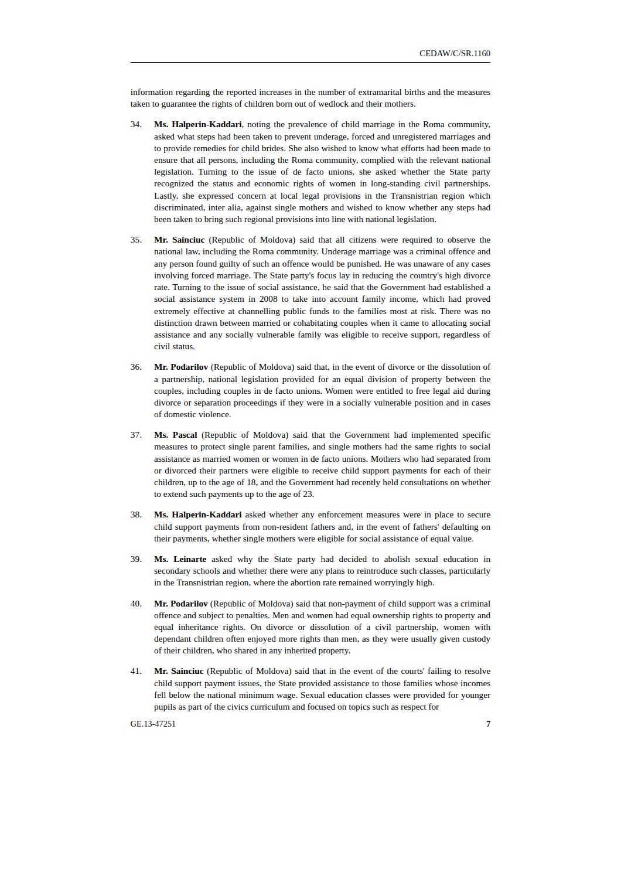CEDAW/C/SR.1160
information regarding the reported increases in the number of extramarital births and the measures taken to guarantee the rights of children born out of wedlock and their mothers.
34.
Ms. Halperin-Kaddari, noting the prevalence of child marriage in the Roma community, asked what steps had been taken to prevent underage, forced and unregistered marriages and to provide remedies for child brides. She also wished to know what efforts had been made to ensure that all persons, including the Roma community, complied with the relevant national legislation. Turning to the issue of de facto unions, she asked whether the State party recognized the status and economic rights of women in long-standing civil partnerships. Lastly, she expressed concern at local legal provisions in the Transnistrian region which discriminated, inter alia, against single mothers and wished to know whether any steps had been taken to bring such regional provisions into line with national legislation.
35.
Mr. Sainciuc (Republic of Moldova) said that all citizens were required to observe the national law, including the Roma community. Underage marriage was a criminal offence and any person found guilty of such an offence would be punished. He was unaware of any cases involving forced marriage. The State party's focus lay in reducing the country's high divorce rate. Turning to the issue of social assistance, he said that the Government had established a social assistance system in 2008 to take into account family income, which had proved extremely effective at channelling public funds to the families most at risk. There was no distinction drawn between married or cohabitating couples when it came to allocating social assistance and any socially vulnerable family was eligible to receive support, regardless of civil status.
36.
Mr. Podarilov (Republic of Moldova) said that, in the event of divorce or the dissolution of a partnership, national legislation provided for an equal division of property between the couples, including couples in de facto unions. Women were entitled to free legal aid during divorce or separation proceedings if they were in a socially vulnerable position and in cases of domestic violence.
37.
Ms. Pascal (Republic of Moldova) said that the Government had implemented specific measures to protect single parent families, and single mothers had the same rights to social assistance as married women or women in de facto unions. Mothers who had separated from or divorced their partners were eligible to receive child support payments for each of their children, up to the age of 18, and the Government had recently held consultations on whether to extend such payments up to the age of 23.
38.
Ms. Halperin-Kaddari asked whether any enforcement measures were in place to secure child support payments from non-resident fathers and, in the event of fathers' defaulting on their payments, whether single mothers were eligible for social assistance of equal value.
39.
Ms. Leinarte asked why the State party had decided to abolish sexual education in secondary schools and whether there were any plans to reintroduce such classes, particularly in the Transnistrian region, where the abortion rate remained worryingly high.
40.
Mr. Podarilov (Republic of Moldova) said that non-payment of child support was a criminal offence and subject to penalties. Men and women had equal ownership rights to property and equal inheritance rights. On divorce or dissolution of a civil partnership, women with dependant children often enjoyed more rights than men, as they were usually given custody of their children, who shared in any inherited property.
41.
Mr. Sainciuc (Republic of Moldova) said that in the event of the courts' failing to resolve child support payment issues, the State provided assistance to those families whose incomes fell below the national minimum wage. Sexual education classes were provided for younger pupils as part of the civics curriculum and focused on topics such as respect for
GE.13-47251
7